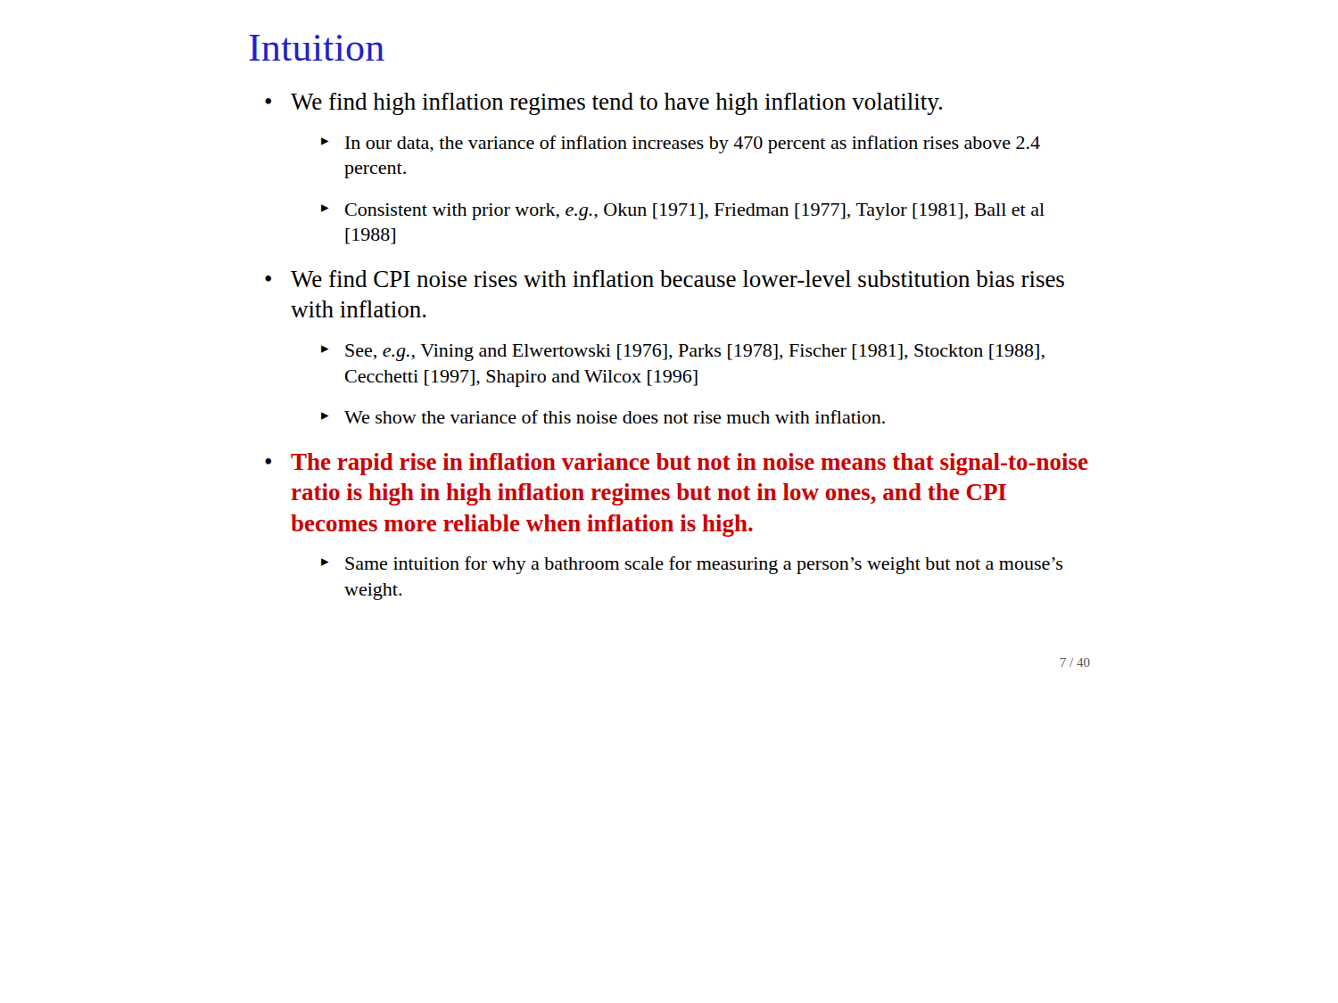Intuition
We find high inflation regimes tend to have high inflation volatility.
In our data, the variance of inflation increases by 470 percent as inflation rises above 2.4 percent.
Consistent with prior work, e.g., Okun [1971], Friedman [1977], Taylor [1981], Ball et al [1988]
We find CPI noise rises with inflation because lower-level substitution bias rises with inflation.
See, e.g., Vining and Elwertowski [1976], Parks [1978], Fischer [1981], Stockton [1988], Cecchetti [1997], Shapiro and Wilcox [1996]
We show the variance of this noise does not rise much with inflation.
The rapid rise in inflation variance but not in noise means that signal-to-noise ratio is high in high inflation regimes but not in low ones, and the CPI becomes more reliable when inflation is high.
Same intuition for why a bathroom scale for measuring a person’s weight but not a mouse’s weight.
7 / 40